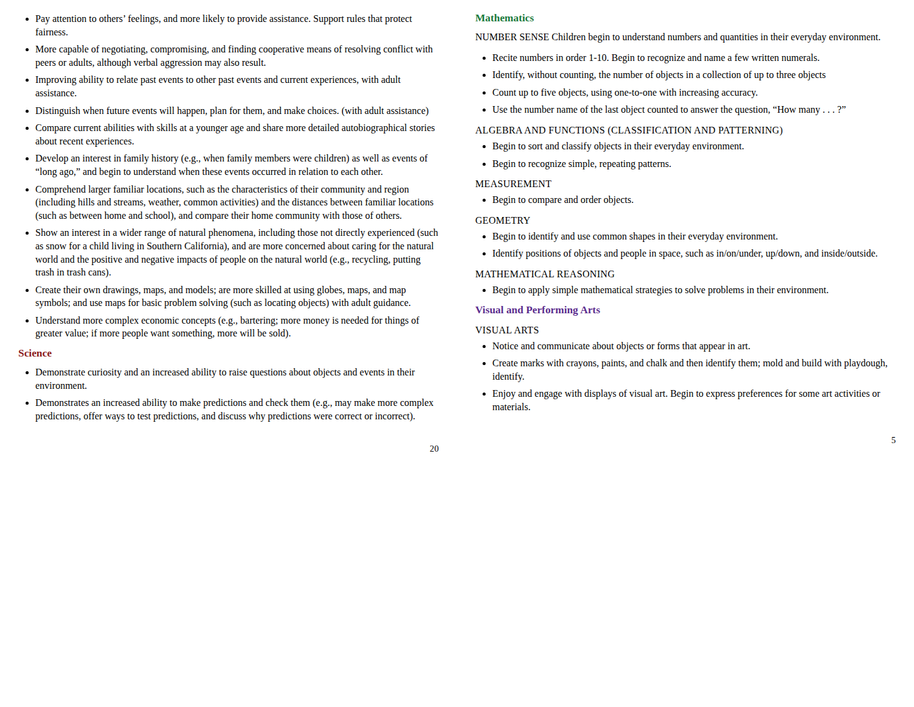Pay attention to others’ feelings, and more likely to provide assistance. Support rules that protect fairness.
More capable of negotiating, compromising, and finding cooperative means of resolving conflict with peers or adults, although verbal aggression may also result.
Improving ability to relate past events to other past events and current experiences, with adult assistance.
Distinguish when future events will happen, plan for them, and make choices. (with adult assistance)
Compare current abilities with skills at a younger age and share more detailed autobiographical stories about recent experiences.
Develop an interest in family history (e.g., when family members were children) as well as events of “long ago,” and begin to understand when these events occurred in relation to each other.
Comprehend larger familiar locations, such as the characteristics of their community and region (including hills and streams, weather, common activities) and the distances between familiar locations (such as between home and school), and compare their home community with those of others.
Show an interest in a wider range of natural phenomena, including those not directly experienced (such as snow for a child living in Southern California), and are more concerned about caring for the natural world and the positive and negative impacts of people on the natural world (e.g., recycling, putting trash in trash cans).
Create their own drawings, maps, and models; are more skilled at using globes, maps, and map symbols; and use maps for basic problem solving (such as locating objects) with adult guidance.
Understand more complex economic concepts (e.g., bartering; more money is needed for things of greater value; if more people want something, more will be sold).
Science
Demonstrate curiosity and an increased ability to raise questions about objects and events in their environment.
Demonstrates an increased ability to make predictions and check them (e.g., may make more complex predictions, offer ways to test predictions, and discuss why predictions were correct or incorrect).
20
Mathematics
NUMBER SENSE Children begin to understand numbers and quantities in their everyday environment.
Recite numbers in order 1-10. Begin to recognize and name a few written numerals.
Identify, without counting, the number of objects in a collection of up to three objects
Count up to five objects, using one-to-one with increasing accuracy.
Use the number name of the last object counted to answer the question, “How many . . . ?”
ALGEBRA AND FUNCTIONS (CLASSIFICATION AND PATTERNING)
Begin to sort and classify objects in their everyday environment.
Begin to recognize simple, repeating patterns.
MEASUREMENT
Begin to compare and order objects.
GEOMETRY
Begin to identify and use common shapes in their everyday environment.
Identify positions of objects and people in space, such as in/on/under, up/down, and inside/outside.
MATHEMATICAL REASONING
Begin to apply simple mathematical strategies to solve problems in their environment.
Visual and Performing Arts
VISUAL ARTS
Notice and communicate about objects or forms that appear in art.
Create marks with crayons, paints, and chalk and then identify them; mold and build with playdough, identify.
Enjoy and engage with displays of visual art. Begin to express preferences for some art activities or materials.
5